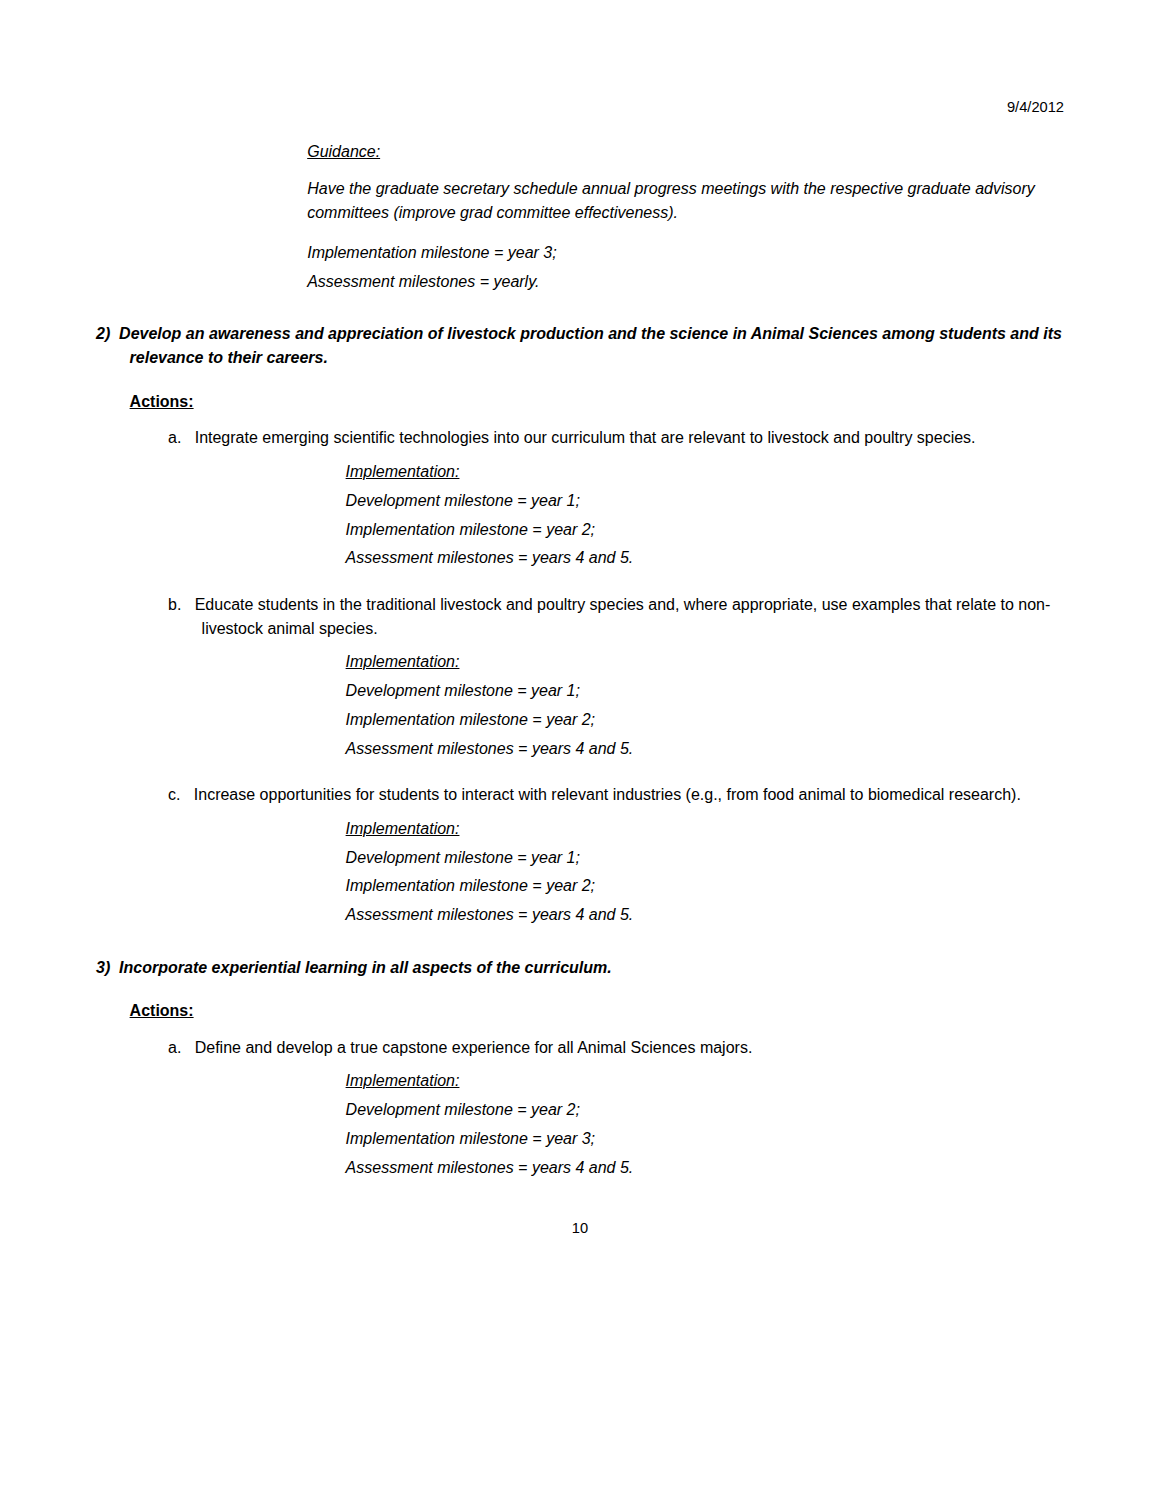9/4/2012
Guidance:
Have the graduate secretary schedule annual progress meetings with the respective graduate advisory committees (improve grad committee effectiveness).
Implementation milestone = year 3;
Assessment milestones = yearly.
2) Develop an awareness and appreciation of livestock production and the science in Animal Sciences among students and its relevance to their careers.
Actions:
a. Integrate emerging scientific technologies into our curriculum that are relevant to livestock and poultry species.
Implementation:
Development milestone = year 1;
Implementation milestone = year 2;
Assessment milestones = years 4 and 5.
b. Educate students in the traditional livestock and poultry species and, where appropriate, use examples that relate to non-livestock animal species.
Implementation:
Development milestone = year 1;
Implementation milestone = year 2;
Assessment milestones = years 4 and 5.
c. Increase opportunities for students to interact with relevant industries (e.g., from food animal to biomedical research).
Implementation:
Development milestone = year 1;
Implementation milestone = year 2;
Assessment milestones = years 4 and 5.
3) Incorporate experiential learning in all aspects of the curriculum.
Actions:
a. Define and develop a true capstone experience for all Animal Sciences majors.
Implementation:
Development milestone = year 2;
Implementation milestone = year 3;
Assessment milestones = years 4 and 5.
10